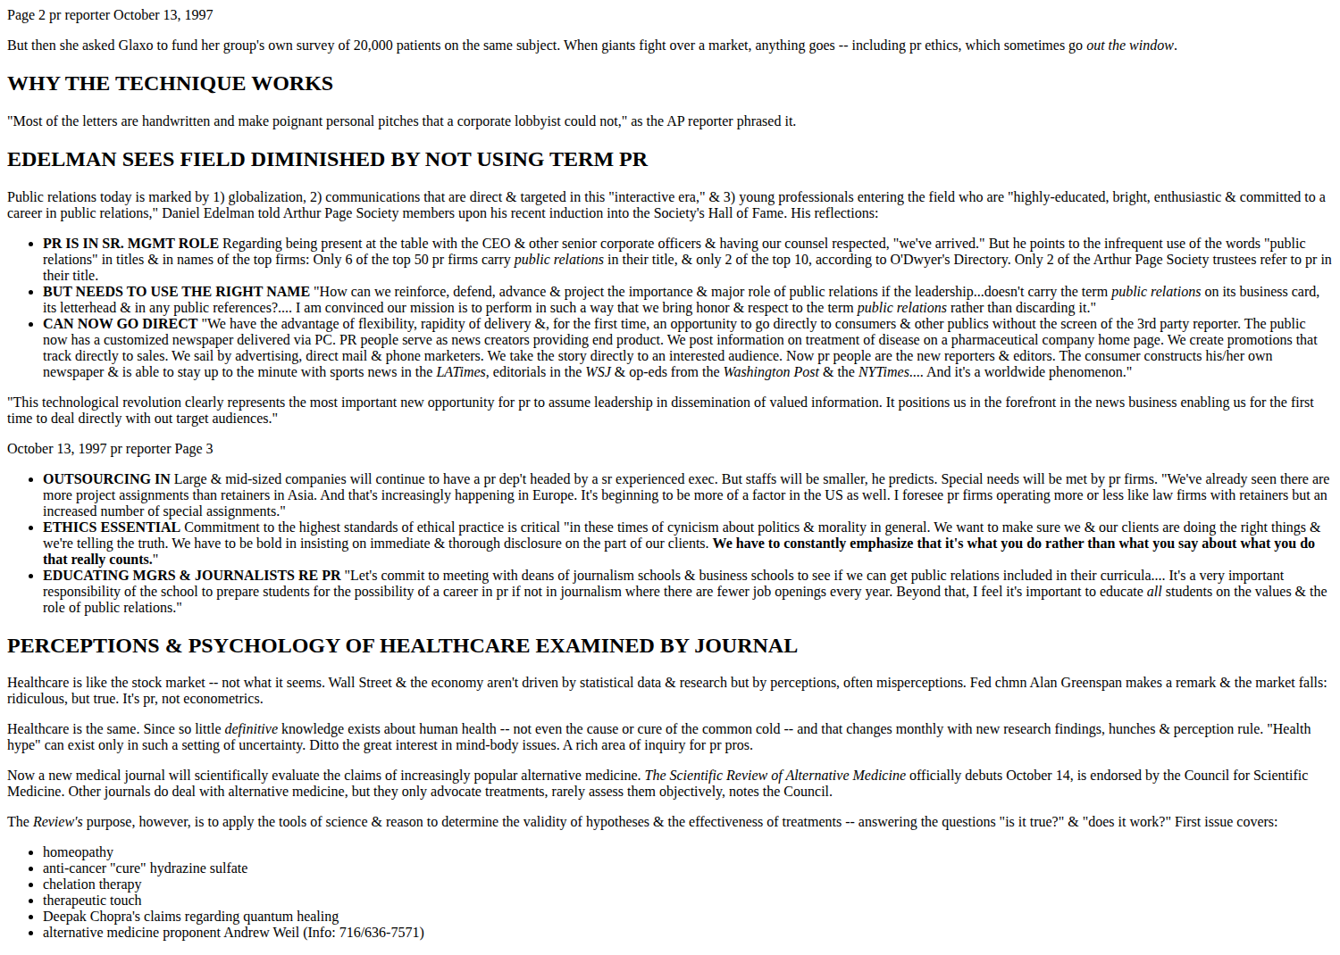Page 2 pr reporter October 13, 1997
But then she asked Glaxo to fund her group's own survey of 20,000 patients on the same subject. When giants fight over a market, anything goes -- including pr ethics, which sometimes go out the window.
WHY THE TECHNIQUE WORKS
"Most of the letters are handwritten and make poignant personal pitches that a corporate lobbyist could not," as the AP reporter phrased it.
EDELMAN SEES FIELD DIMINISHED BY NOT USING TERM PR
Public relations today is marked by 1) globalization, 2) communications that are direct & targeted in this "interactive era," & 3) young professionals entering the field who are "highly-educated, bright, enthusiastic & committed to a career in public relations," Daniel Edelman told Arthur Page Society members upon his recent induction into the Society's Hall of Fame. His reflections:
PR IS IN SR. MGMT ROLE Regarding being present at the table with the CEO & other senior corporate officers & having our counsel respected, "we've arrived." But he points to the infrequent use of the words "public relations" in titles & in names of the top firms: Only 6 of the top 50 pr firms carry public relations in their title, & only 2 of the top 10, according to O'Dwyer's Directory. Only 2 of the Arthur Page Society trustees refer to pr in their title.
BUT NEEDS TO USE THE RIGHT NAME "How can we reinforce, defend, advance & project the importance & major role of public relations if the leadership...doesn't carry the term public relations on its business card, its letterhead & in any public references?.... I am convinced our mission is to perform in such a way that we bring honor & respect to the term public relations rather than discarding it."
CAN NOW GO DIRECT "We have the advantage of flexibility, rapidity of delivery &, for the first time, an opportunity to go directly to consumers & other publics without the screen of the 3rd party reporter. The public now has a customized newspaper delivered via PC. PR people serve as news creators providing end product. We post information on treatment of disease on a pharmaceutical company home page. We create promotions that track directly to sales. We sail by advertising, direct mail & phone marketers. We take the story directly to an interested audience. Now pr people are the new reporters & editors. The consumer constructs his/her own newspaper & is able to stay up to the minute with sports news in the LATimes, editorials in the WSJ & op-eds from the Washington Post & the NYTimes.... And it's a worldwide phenomenon."
"This technological revolution clearly represents the most important new opportunity for pr to assume leadership in dissemination of valued information. It positions us in the forefront in the news business enabling us for the first time to deal directly with out target audiences."
October 13, 1997 pr reporter Page 3
OUTSOURCING IN Large & mid-sized companies will continue to have a pr dep't headed by a sr experienced exec. But staffs will be smaller, he predicts. Special needs will be met by pr firms. "We've already seen there are more project assignments than retainers in Asia. And that's increasingly happening in Europe. It's beginning to be more of a factor in the US as well. I foresee pr firms operating more or less like law firms with retainers but an increased number of special assignments."
ETHICS ESSENTIAL Commitment to the highest standards of ethical practice is critical "in these times of cynicism about politics & morality in general. We want to make sure we & our clients are doing the right things & we're telling the truth. We have to be bold in insisting on immediate & thorough disclosure on the part of our clients. We have to constantly emphasize that it's what you do rather than what you say about what you do that really counts."
EDUCATING MGRS & JOURNALISTS RE PR "Let's commit to meeting with deans of journalism schools & business schools to see if we can get public relations included in their curricula.... It's a very important responsibility of the school to prepare students for the possibility of a career in pr if not in journalism where there are fewer job openings every year. Beyond that, I feel it's important to educate all students on the values & the role of public relations."
PERCEPTIONS & PSYCHOLOGY OF HEALTHCARE EXAMINED BY JOURNAL
Healthcare is like the stock market -- not what it seems. Wall Street & the economy aren't driven by statistical data & research but by perceptions, often misperceptions. Fed chmn Alan Greenspan makes a remark & the market falls: ridiculous, but true. It's pr, not econometrics.
Healthcare is the same. Since so little definitive knowledge exists about human health -- not even the cause or cure of the common cold -- and that changes monthly with new research findings, hunches & perception rule. "Health hype" can exist only in such a setting of uncertainty. Ditto the great interest in mind-body issues. A rich area of inquiry for pr pros.
Now a new medical journal will scientifically evaluate the claims of increasingly popular alternative medicine. The Scientific Review of Alternative Medicine officially debuts October 14, is endorsed by the Council for Scientific Medicine. Other journals do deal with alternative medicine, but they only advocate treatments, rarely assess them objectively, notes the Council.
The Review's purpose, however, is to apply the tools of science & reason to determine the validity of hypotheses & the effectiveness of treatments -- answering the questions "is it true?" & "does it work?" First issue covers:
homeopathy
anti-cancer "cure" hydrazine sulfate
chelation therapy
therapeutic touch
Deepak Chopra's claims regarding quantum healing
alternative medicine proponent Andrew Weil (Info: 716/636-7571)